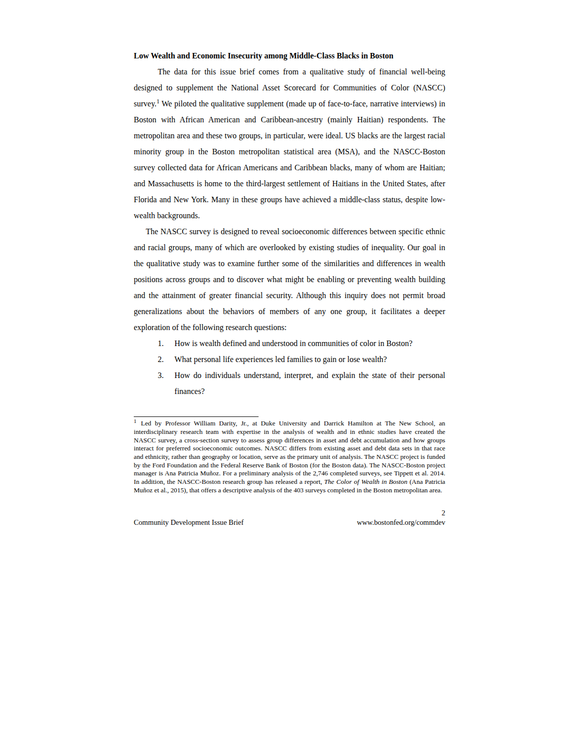Low Wealth and Economic Insecurity among Middle-Class Blacks in Boston
The data for this issue brief comes from a qualitative study of financial well-being designed to supplement the National Asset Scorecard for Communities of Color (NASCC) survey.1 We piloted the qualitative supplement (made up of face-to-face, narrative interviews) in Boston with African American and Caribbean-ancestry (mainly Haitian) respondents. The metropolitan area and these two groups, in particular, were ideal. US blacks are the largest racial minority group in the Boston metropolitan statistical area (MSA), and the NASCC-Boston survey collected data for African Americans and Caribbean blacks, many of whom are Haitian; and Massachusetts is home to the third-largest settlement of Haitians in the United States, after Florida and New York. Many in these groups have achieved a middle-class status, despite low-wealth backgrounds.
The NASCC survey is designed to reveal socioeconomic differences between specific ethnic and racial groups, many of which are overlooked by existing studies of inequality. Our goal in the qualitative study was to examine further some of the similarities and differences in wealth positions across groups and to discover what might be enabling or preventing wealth building and the attainment of greater financial security. Although this inquiry does not permit broad generalizations about the behaviors of members of any one group, it facilitates a deeper exploration of the following research questions:
How is wealth defined and understood in communities of color in Boston?
What personal life experiences led families to gain or lose wealth?
How do individuals understand, interpret, and explain the state of their personal finances?
1 Led by Professor William Darity, Jr., at Duke University and Darrick Hamilton at The New School, an interdisciplinary research team with expertise in the analysis of wealth and in ethnic studies have created the NASCC survey, a cross-section survey to assess group differences in asset and debt accumulation and how groups interact for preferred socioeconomic outcomes. NASCC differs from existing asset and debt data sets in that race and ethnicity, rather than geography or location, serve as the primary unit of analysis. The NASCC project is funded by the Ford Foundation and the Federal Reserve Bank of Boston (for the Boston data). The NASCC-Boston project manager is Ana Patricia Muñoz. For a preliminary analysis of the 2,746 completed surveys, see Tippett et al. 2014. In addition, the NASCC-Boston research group has released a report, The Color of Wealth in Boston (Ana Patricia Muñoz et al., 2015), that offers a descriptive analysis of the 403 surveys completed in the Boston metropolitan area.
2
Community Development Issue Brief www.bostonfed.org/commdev